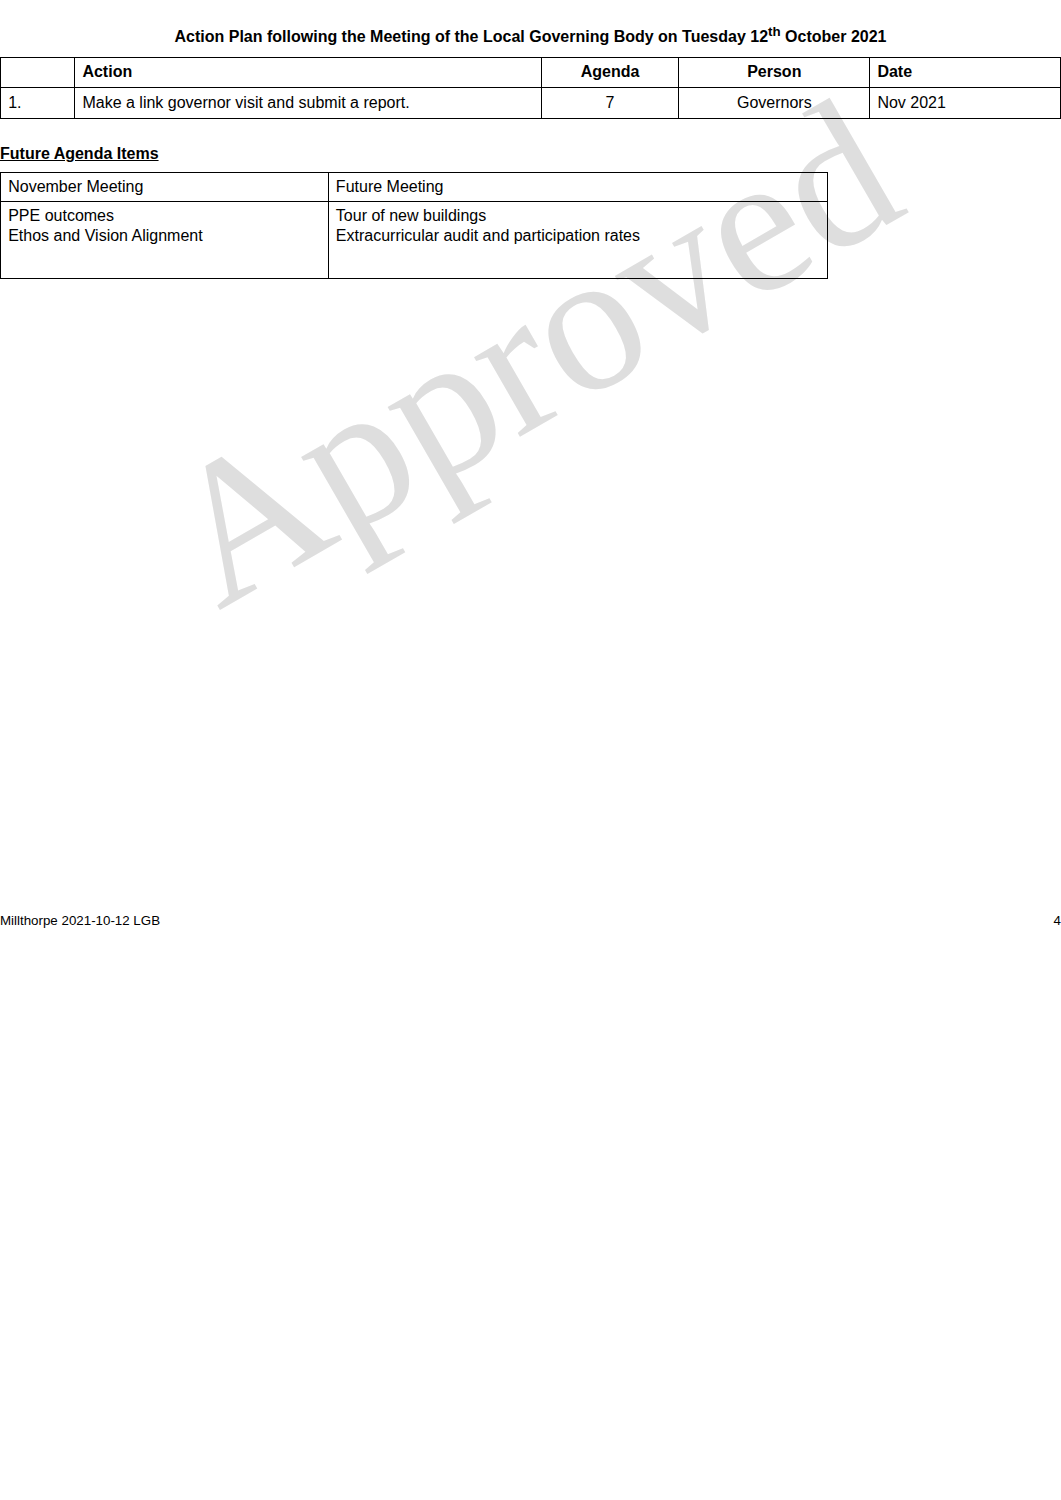Approved
Action Plan following the Meeting of the Local Governing Body on Tuesday 12th October 2021
| | Action | Agenda | Person | Date |
| --- | --- | --- | --- | --- |
| 1. | Make a link governor visit and submit a report. | 7 | Governors | Nov 2021 |
Future Agenda Items
| November Meeting | Future Meeting |
| PPE outcomes Ethos and Vision Alignment | Tour of new buildings Extracurricular audit and participation rates |
Millthorpe 2021-10-12 LGB
4